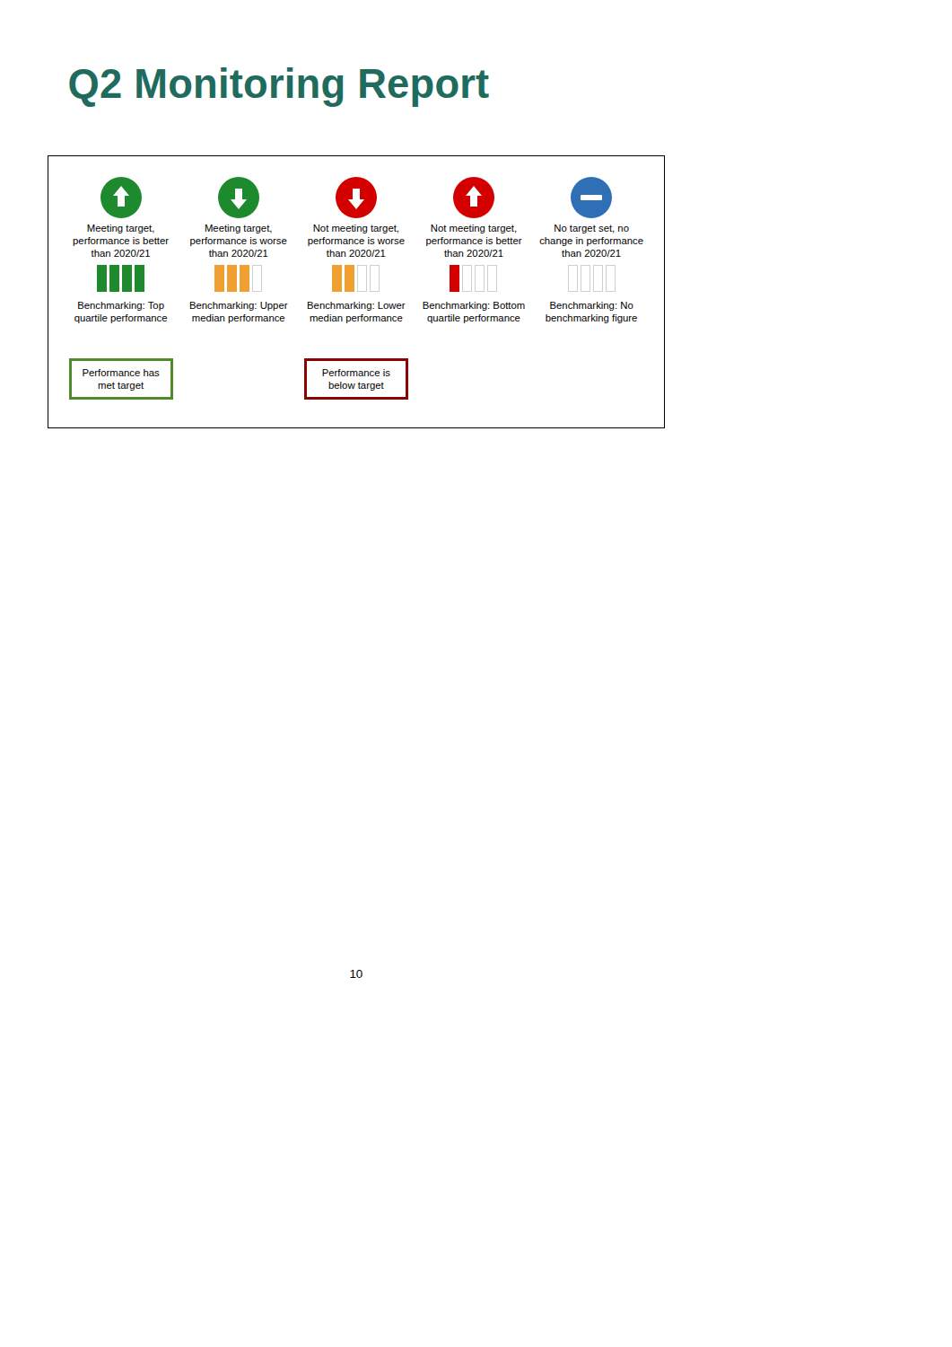Q2 Monitoring Report
| Meeting target, performance is better than 2020/21 Benchmarking: Top quartile performance | Meeting target, performance is worse than 2020/21 Benchmarking: Upper median performance | Not meeting target, performance is worse than 2020/21 Benchmarking: Lower median performance | Not meeting target, performance is better than 2020/21 Benchmarking: Bottom quartile performance | No target set, no change in performance than 2020/21 Benchmarking: No benchmarking figure |
Performance has met target
Performance is below target
10